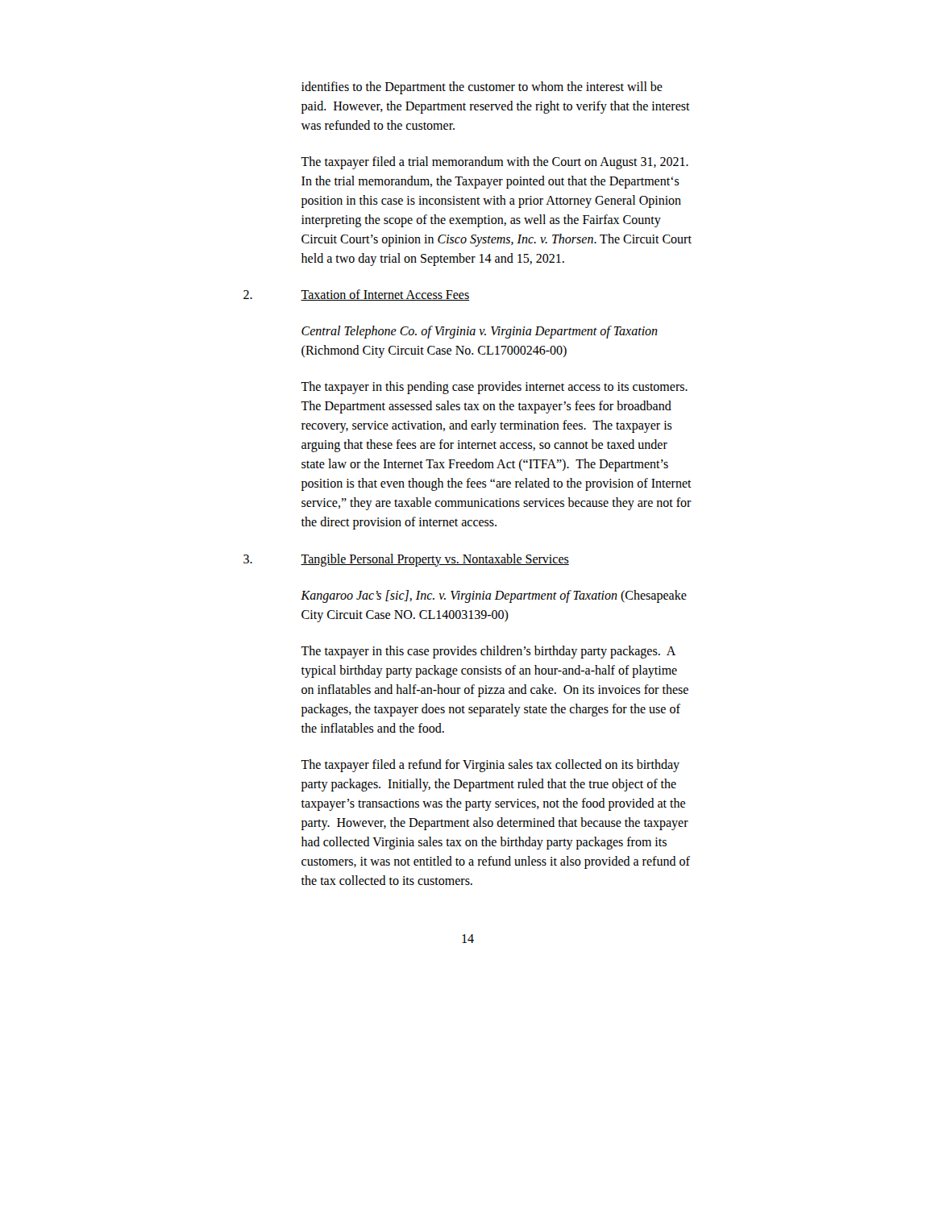identifies to the Department the customer to whom the interest will be paid. However, the Department reserved the right to verify that the interest was refunded to the customer.
The taxpayer filed a trial memorandum with the Court on August 31, 2021. In the trial memorandum, the Taxpayer pointed out that the Department‘s position in this case is inconsistent with a prior Attorney General Opinion interpreting the scope of the exemption, as well as the Fairfax County Circuit Court’s opinion in Cisco Systems, Inc. v. Thorsen. The Circuit Court held a two day trial on September 14 and 15, 2021.
2.
Taxation of Internet Access Fees
Central Telephone Co. of Virginia v. Virginia Department of Taxation (Richmond City Circuit Case No. CL17000246-00)
The taxpayer in this pending case provides internet access to its customers. The Department assessed sales tax on the taxpayer’s fees for broadband recovery, service activation, and early termination fees. The taxpayer is arguing that these fees are for internet access, so cannot be taxed under state law or the Internet Tax Freedom Act (“ITFA”). The Department’s position is that even though the fees “are related to the provision of Internet service,” they are taxable communications services because they are not for the direct provision of internet access.
3.
Tangible Personal Property vs. Nontaxable Services
Kangaroo Jac’s [sic], Inc. v. Virginia Department of Taxation (Chesapeake City Circuit Case NO. CL14003139-00)
The taxpayer in this case provides children’s birthday party packages. A typical birthday party package consists of an hour-and-a-half of playtime on inflatables and half-an-hour of pizza and cake. On its invoices for these packages, the taxpayer does not separately state the charges for the use of the inflatables and the food.
The taxpayer filed a refund for Virginia sales tax collected on its birthday party packages. Initially, the Department ruled that the true object of the taxpayer’s transactions was the party services, not the food provided at the party. However, the Department also determined that because the taxpayer had collected Virginia sales tax on the birthday party packages from its customers, it was not entitled to a refund unless it also provided a refund of the tax collected to its customers.
14